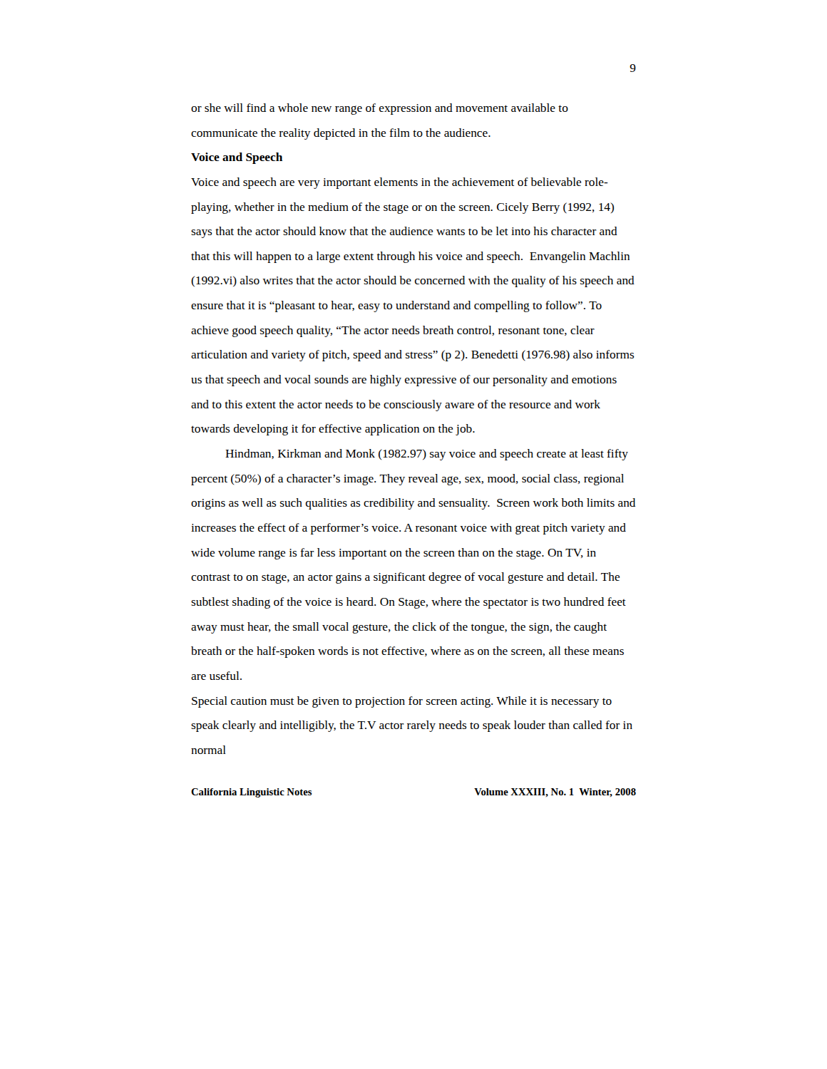9
or she will find a whole new range of expression and movement available to communicate the reality depicted in the film to the audience.
Voice and Speech
Voice and speech are very important elements in the achievement of believable role-playing, whether in the medium of the stage or on the screen. Cicely Berry (1992, 14) says that the actor should know that the audience wants to be let into his character and that this will happen to a large extent through his voice and speech. Envangelin Machlin (1992.vi) also writes that the actor should be concerned with the quality of his speech and ensure that it is “pleasant to hear, easy to understand and compelling to follow”. To achieve good speech quality, “The actor needs breath control, resonant tone, clear articulation and variety of pitch, speed and stress” (p 2). Benedetti (1976.98) also informs us that speech and vocal sounds are highly expressive of our personality and emotions and to this extent the actor needs to be consciously aware of the resource and work towards developing it for effective application on the job.
Hindman, Kirkman and Monk (1982.97) say voice and speech create at least fifty percent (50%) of a character’s image. They reveal age, sex, mood, social class, regional origins as well as such qualities as credibility and sensuality. Screen work both limits and increases the effect of a performer’s voice. A resonant voice with great pitch variety and wide volume range is far less important on the screen than on the stage. On TV, in contrast to on stage, an actor gains a significant degree of vocal gesture and detail. The subtlest shading of the voice is heard. On Stage, where the spectator is two hundred feet away must hear, the small vocal gesture, the click of the tongue, the sign, the caught breath or the half-spoken words is not effective, where as on the screen, all these means are useful.
Special caution must be given to projection for screen acting. While it is necessary to speak clearly and intelligibly, the T.V actor rarely needs to speak louder than called for in normal
California Linguistic Notes Volume XXXIII, No. 1 Winter, 2008